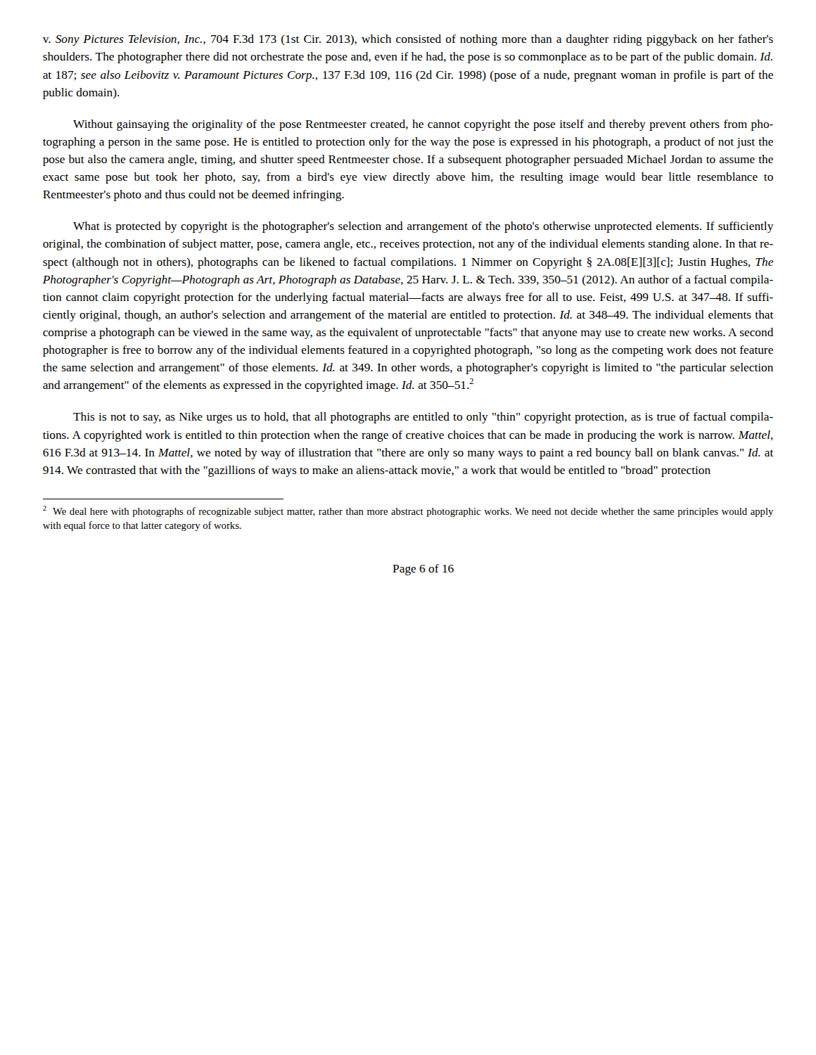v. Sony Pictures Television, Inc., 704 F.3d 173 (1st Cir. 2013), which consisted of nothing more than a daughter riding piggyback on her father's shoulders. The photographer there did not orchestrate the pose and, even if he had, the pose is so commonplace as to be part of the public domain. Id. at 187; see also Leibovitz v. Paramount Pictures Corp., 137 F.3d 109, 116 (2d Cir. 1998) (pose of a nude, pregnant woman in profile is part of the public domain).
Without gainsaying the originality of the pose Rentmeester created, he cannot copyright the pose itself and thereby prevent others from photographing a person in the same pose. He is entitled to protection only for the way the pose is expressed in his photograph, a product of not just the pose but also the camera angle, timing, and shutter speed Rentmeester chose. If a subsequent photographer persuaded Michael Jordan to assume the exact same pose but took her photo, say, from a bird's eye view directly above him, the resulting image would bear little resemblance to Rentmeester's photo and thus could not be deemed infringing.
What is protected by copyright is the photographer's selection and arrangement of the photo's otherwise unprotected elements. If sufficiently original, the combination of subject matter, pose, camera angle, etc., receives protection, not any of the individual elements standing alone. In that respect (although not in others), photographs can be likened to factual compilations. 1 Nimmer on Copyright § 2A.08[E][3][c]; Justin Hughes, The Photographer's Copyright—Photograph as Art, Photograph as Database, 25 Harv. J. L. & Tech. 339, 350–51 (2012). An author of a factual compilation cannot claim copyright protection for the underlying factual material—facts are always free for all to use. Feist, 499 U.S. at 347–48. If sufficiently original, though, an author's selection and arrangement of the material are entitled to protection. Id. at 348–49. The individual elements that comprise a photograph can be viewed in the same way, as the equivalent of unprotectable "facts" that anyone may use to create new works. A second photographer is free to borrow any of the individual elements featured in a copyrighted photograph, "so long as the competing work does not feature the same selection and arrangement" of those elements. Id. at 349. In other words, a photographer's copyright is limited to "the particular selection and arrangement" of the elements as expressed in the copyrighted image. Id. at 350–51.2
This is not to say, as Nike urges us to hold, that all photographs are entitled to only "thin" copyright protection, as is true of factual compilations. A copyrighted work is entitled to thin protection when the range of creative choices that can be made in producing the work is narrow. Mattel, 616 F.3d at 913–14. In Mattel, we noted by way of illustration that "there are only so many ways to paint a red bouncy ball on blank canvas." Id. at 914. We contrasted that with the "gazillions of ways to make an aliens-attack movie," a work that would be entitled to "broad" protection
2 We deal here with photographs of recognizable subject matter, rather than more abstract photographic works. We need not decide whether the same principles would apply with equal force to that latter category of works.
Page 6 of 16